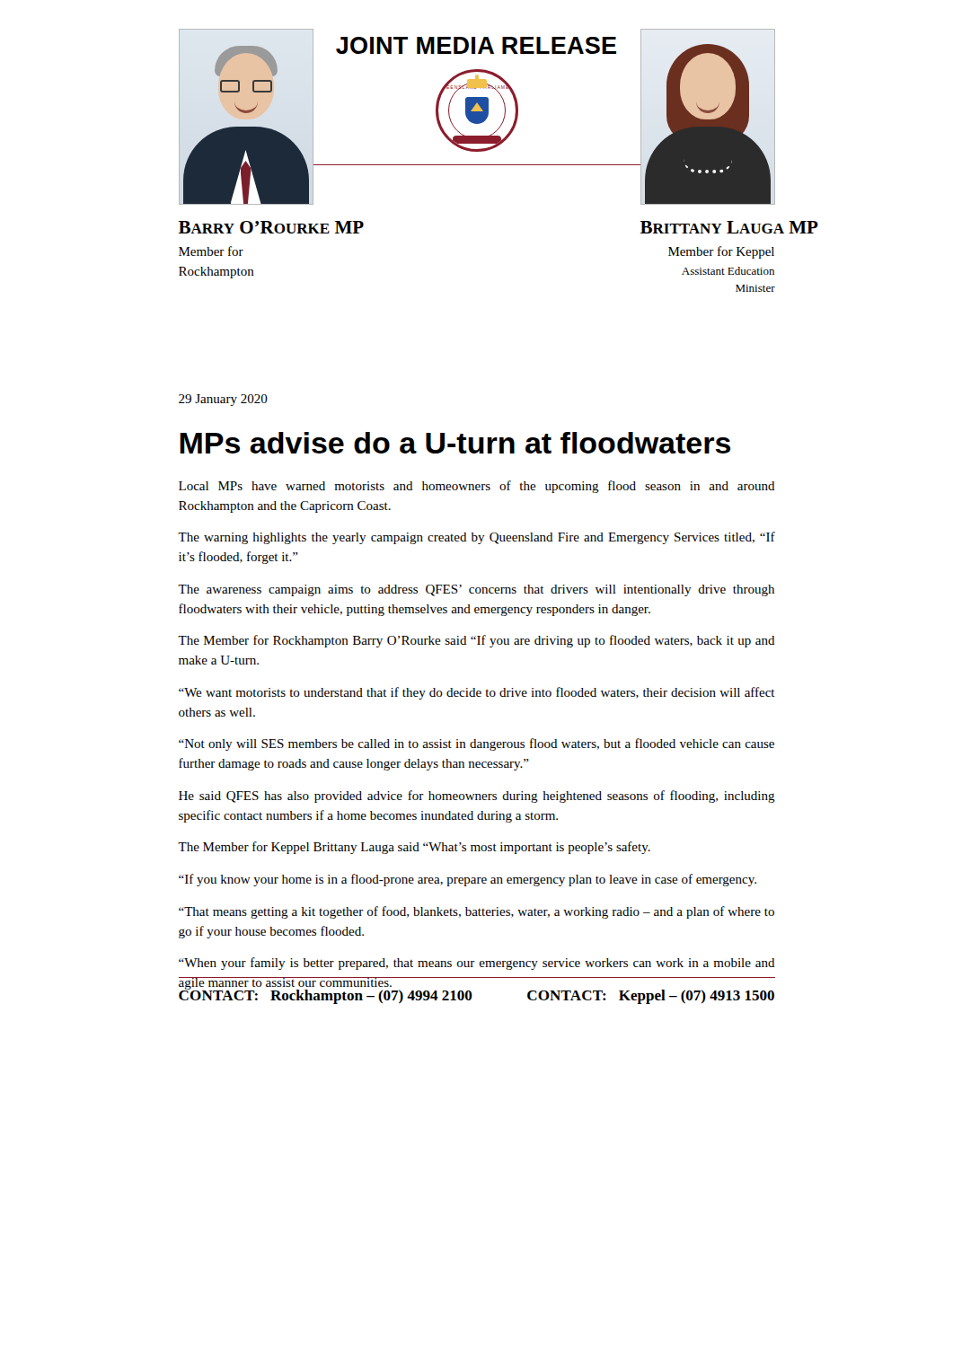JOINT MEDIA RELEASE
Queensland Parliament
BARRY O’ROURKE MP
Member for Rockhampton
BRITTANY LAUGA MP
Member for Keppel
Assistant Education Minister
29 January 2020
MPs advise do a U-turn at floodwaters
Local MPs have warned motorists and homeowners of the upcoming flood season in and around Rockhampton and the Capricorn Coast.
The warning highlights the yearly campaign created by Queensland Fire and Emergency Services titled, “If it’s flooded, forget it.”
The awareness campaign aims to address QFES’ concerns that drivers will intentionally drive through floodwaters with their vehicle, putting themselves and emergency responders in danger.
The Member for Rockhampton Barry O’Rourke said “If you are driving up to flooded waters, back it up and make a U-turn.
“We want motorists to understand that if they do decide to drive into flooded waters, their decision will affect others as well.
“Not only will SES members be called in to assist in dangerous flood waters, but a flooded vehicle can cause further damage to roads and cause longer delays than necessary.”
He said QFES has also provided advice for homeowners during heightened seasons of flooding, including specific contact numbers if a home becomes inundated during a storm.
The Member for Keppel Brittany Lauga said “What’s most important is people’s safety.
“If you know your home is in a flood-prone area, prepare an emergency plan to leave in case of emergency.
“That means getting a kit together of food, blankets, batteries, water, a working radio – and a plan of where to go if your house becomes flooded.
“When your family is better prepared, that means our emergency service workers can work in a mobile and agile manner to assist our communities.
CONTACT: Rockhampton – (07) 4994 2100
CONTACT: Keppel – (07) 4913 1500